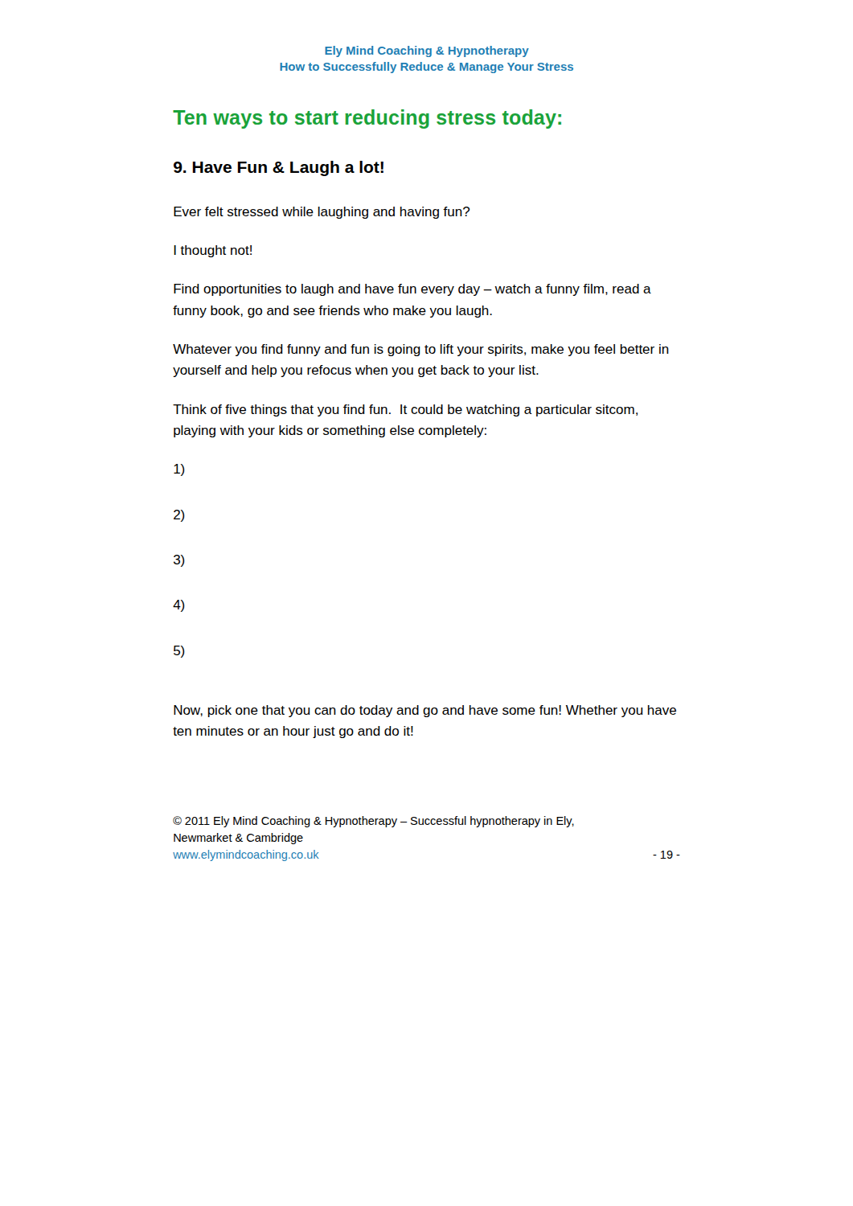Ely Mind Coaching & Hypnotherapy How to Successfully Reduce & Manage Your Stress
Ten ways to start reducing stress today:
9. Have Fun & Laugh a lot!
Ever felt stressed while laughing and having fun?
I thought not!
Find opportunities to laugh and have fun every day – watch a funny film, read a funny book, go and see friends who make you laugh.
Whatever you find funny and fun is going to lift your spirits, make you feel better in yourself and help you refocus when you get back to your list.
Think of five things that you find fun. It could be watching a particular sitcom, playing with your kids or something else completely:
1)
2)
3)
4)
5)
Now, pick one that you can do today and go and have some fun! Whether you have ten minutes or an hour just go and do it!
© 2011 Ely Mind Coaching & Hypnotherapy – Successful hypnotherapy in Ely, Newmarket & Cambridge
www.elymindcoaching.co.uk
- 19 -